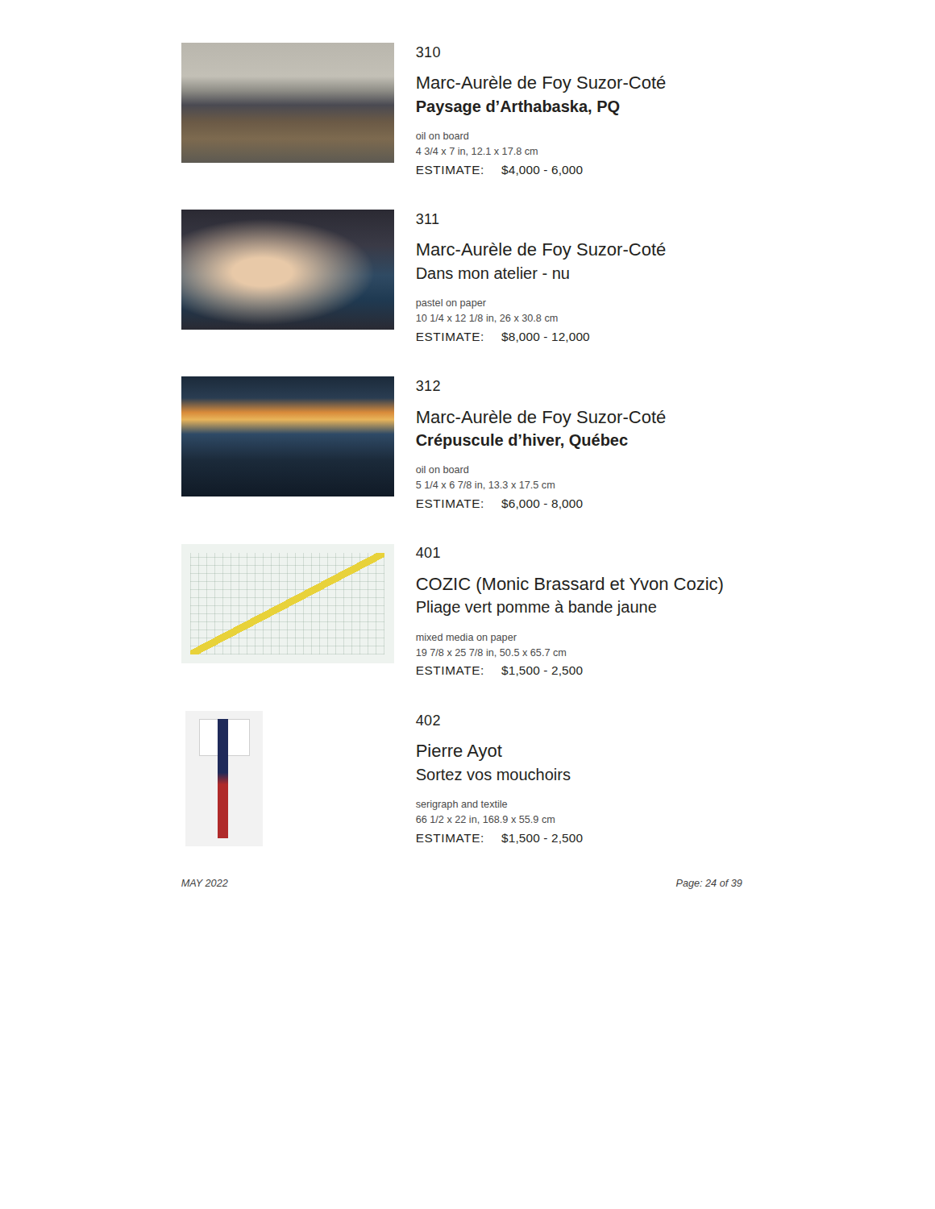310
Marc-Aurèle de Foy Suzor-Coté
Paysage d’Arthabaska, PQ
oil on board
4 3/4 x 7 in, 12.1 x 17.8 cm
ESTIMATE:$4,000 - 6,000
311
Marc-Aurèle de Foy Suzor-Coté
Dans mon atelier - nu
pastel on paper
10 1/4 x 12 1/8 in, 26 x 30.8 cm
ESTIMATE:$8,000 - 12,000
312
Marc-Aurèle de Foy Suzor-Coté
Crépuscule d’hiver, Québec
oil on board
5 1/4 x 6 7/8 in, 13.3 x 17.5 cm
ESTIMATE:$6,000 - 8,000
401
COZIC (Monic Brassard et Yvon Cozic)
Pliage vert pomme à bande jaune
mixed media on paper
19 7/8 x 25 7/8 in, 50.5 x 65.7 cm
ESTIMATE:$1,500 - 2,500
402
Pierre Ayot
Sortez vos mouchoirs
serigraph and textile
66 1/2 x 22 in, 168.9 x 55.9 cm
ESTIMATE:$1,500 - 2,500
MAY 2022 Page: 24 of 39